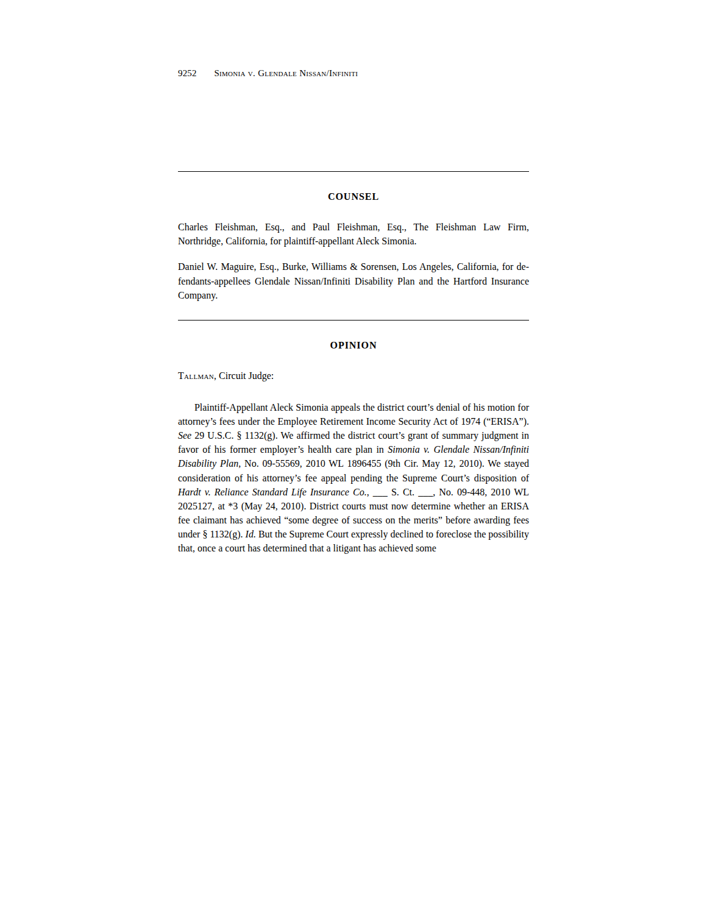9252 Simonia v. Glendale Nissan/Infiniti
COUNSEL
Charles Fleishman, Esq., and Paul Fleishman, Esq., The Fleishman Law Firm, Northridge, California, for plaintiff-appellant Aleck Simonia.
Daniel W. Maguire, Esq., Burke, Williams & Sorensen, Los Angeles, California, for defendants-appellees Glendale Nissan/Infiniti Disability Plan and the Hartford Insurance Company.
OPINION
Tallman, Circuit Judge:
Plaintiff-Appellant Aleck Simonia appeals the district court’s denial of his motion for attorney’s fees under the Employee Retirement Income Security Act of 1974 (“ERISA”). See 29 U.S.C. § 1132(g). We affirmed the district court’s grant of summary judgment in favor of his former employer’s health care plan in Simonia v. Glendale Nissan/Infiniti Disability Plan, No. 09-55569, 2010 WL 1896455 (9th Cir. May 12, 2010). We stayed consideration of his attorney’s fee appeal pending the Supreme Court’s disposition of Hardt v. Reliance Standard Life Insurance Co., ___ S. Ct. ___, No. 09-448, 2010 WL 2025127, at *3 (May 24, 2010). District courts must now determine whether an ERISA fee claimant has achieved “some degree of success on the merits” before awarding fees under § 1132(g). Id. But the Supreme Court expressly declined to foreclose the possibility that, once a court has determined that a litigant has achieved some